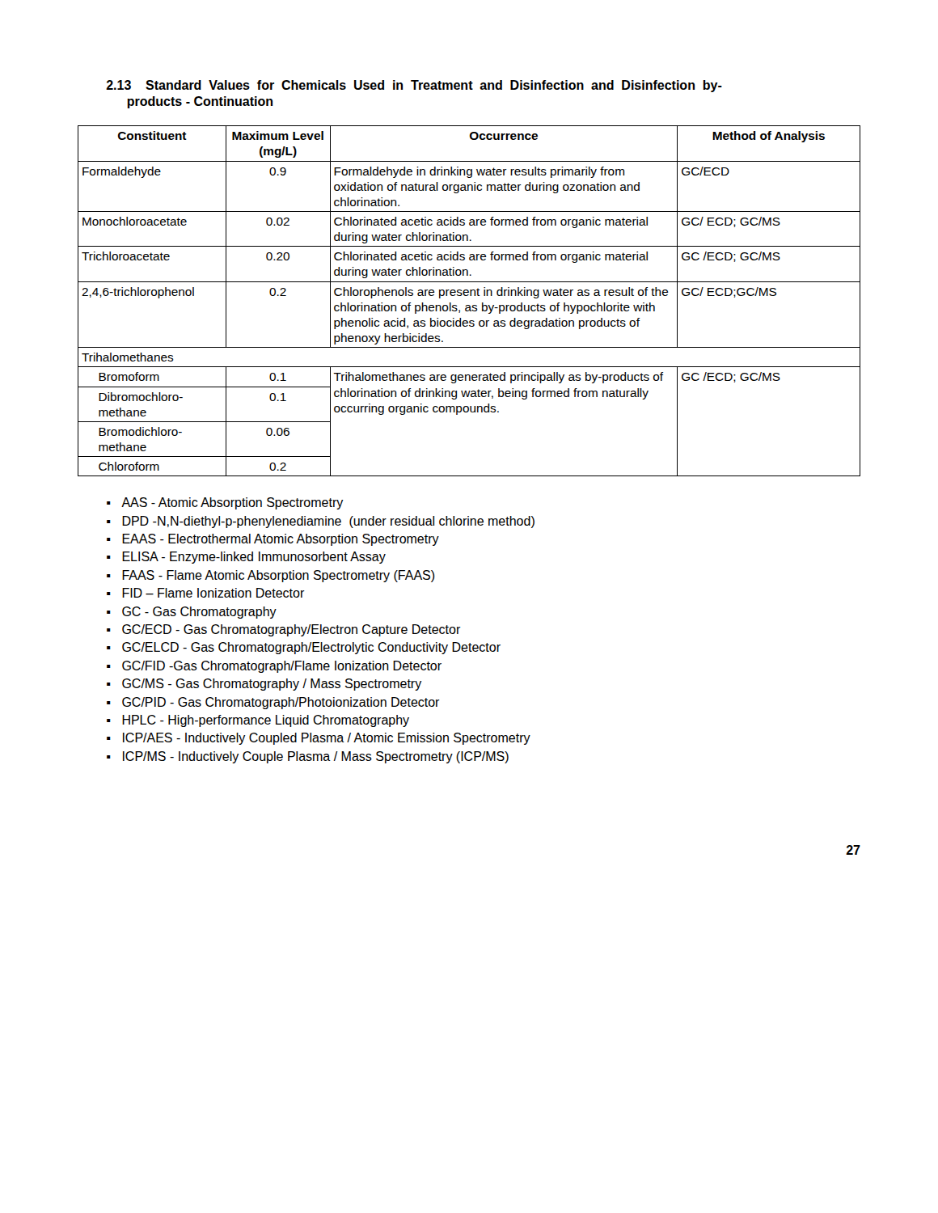2.13 Standard Values for Chemicals Used in Treatment and Disinfection and Disinfection by-products - Continuation
| Constituent | Maximum Level (mg/L) | Occurrence | Method of Analysis |
| --- | --- | --- | --- |
| Formaldehyde | 0.9 | Formaldehyde in drinking water results primarily from oxidation of natural organic matter during ozonation and chlorination. | GC/ECD |
| Monochloroacetate | 0.02 | Chlorinated acetic acids are formed from organic material during water chlorination. | GC/ ECD; GC/MS |
| Trichloroacetate | 0.20 | Chlorinated acetic acids are formed from organic material during water chlorination. | GC /ECD; GC/MS |
| 2,4,6-trichlorophenol | 0.2 | Chlorophenols are present in drinking water as a result of the chlorination of phenols, as by-products of hypochlorite with phenolic acid, as biocides or as degradation products of phenoxy herbicides. | GC/ ECD;GC/MS |
| Trihalomethanes |
| Bromoform | 0.1 | Trihalomethanes are generated principally as by-products of chlorination of drinking water, being formed from naturally occurring organic compounds. | GC /ECD; GC/MS |
| Dibromochloro-methane | 0.1 |
| Bromodichloro-methane | 0.06 |
| Chloroform | 0.2 |
AAS - Atomic Absorption Spectrometry
DPD -N,N-diethyl-p-phenylenediamine (under residual chlorine method)
EAAS - Electrothermal Atomic Absorption Spectrometry
ELISA - Enzyme-linked Immunosorbent Assay
FAAS - Flame Atomic Absorption Spectrometry (FAAS)
FID – Flame Ionization Detector
GC - Gas Chromatography
GC/ECD - Gas Chromatography/Electron Capture Detector
GC/ELCD - Gas Chromatograph/Electrolytic Conductivity Detector
GC/FID -Gas Chromatograph/Flame Ionization Detector
GC/MS - Gas Chromatography / Mass Spectrometry
GC/PID - Gas Chromatograph/Photoionization Detector
HPLC - High-performance Liquid Chromatography
ICP/AES - Inductively Coupled Plasma / Atomic Emission Spectrometry
ICP/MS - Inductively Couple Plasma / Mass Spectrometry (ICP/MS)
27